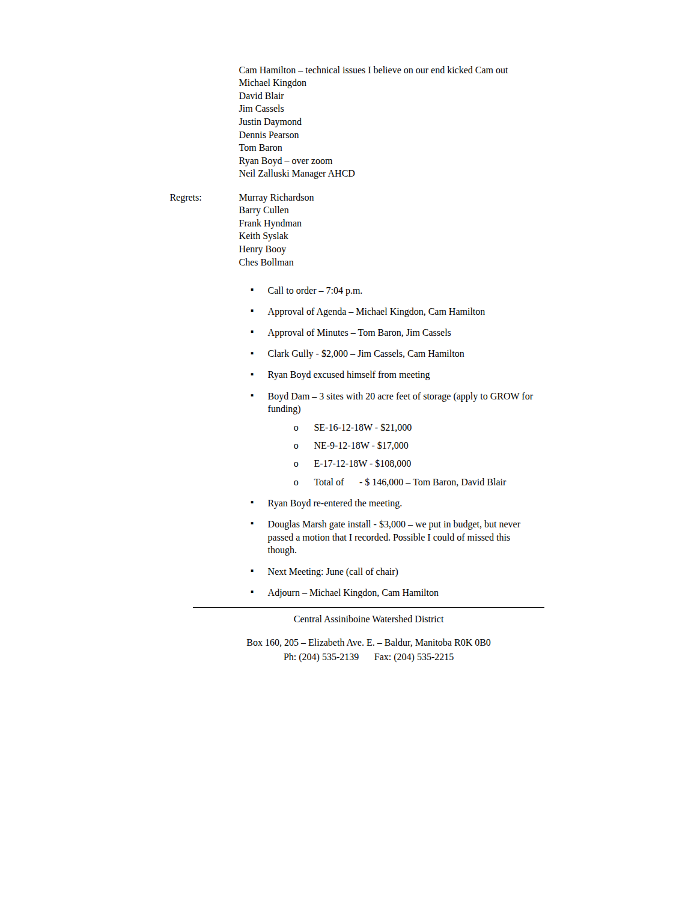Cam Hamilton – technical issues I believe on our end kicked Cam out
Michael Kingdon
David Blair
Jim Cassels
Justin Daymond
Dennis Pearson
Tom Baron
Ryan Boyd – over zoom
Neil Zalluski Manager AHCD
Regrets:
Murray Richardson
Barry Cullen
Frank Hyndman
Keith Syslak
Henry Booy
Ches Bollman
Call to order – 7:04 p.m.
Approval of Agenda – Michael Kingdon, Cam Hamilton
Approval of Minutes – Tom Baron, Jim Cassels
Clark Gully - $2,000 – Jim Cassels, Cam Hamilton
Ryan Boyd excused himself from meeting
Boyd Dam – 3 sites with 20 acre feet of storage (apply to GROW for funding)
SE-16-12-18W - $21,000
NE-9-12-18W - $17,000
E-17-12-18W - $108,000
Total of - $ 146,000 – Tom Baron, David Blair
Ryan Boyd re-entered the meeting.
Douglas Marsh gate install - $3,000 – we put in budget, but never passed a motion that I recorded. Possible I could of missed this though.
Next Meeting: June (call of chair)
Adjourn – Michael Kingdon, Cam Hamilton
Central Assiniboine Watershed District
Box 160, 205 – Elizabeth Ave. E. – Baldur, Manitoba R0K 0B0
Ph: (204) 535-2139 Fax: (204) 535-2215